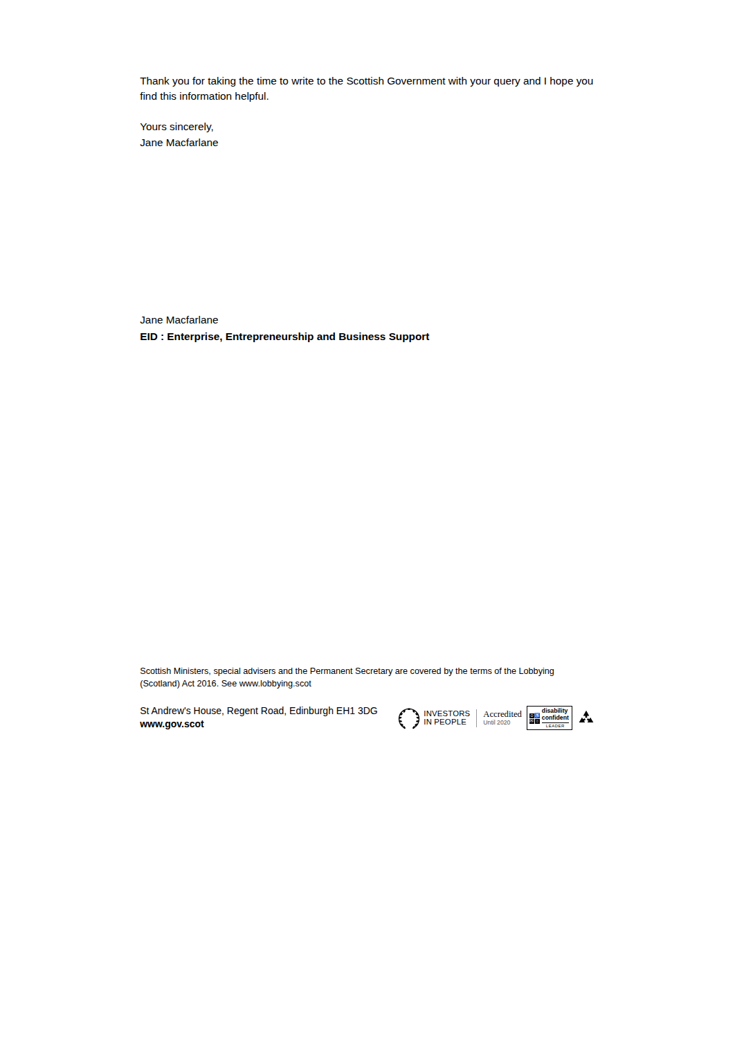Thank you for taking the time to write to the Scottish Government with your query and I hope you find this information helpful.
Yours sincerely,
Jane Macfarlane
Jane Macfarlane
EID : Enterprise, Entrepreneurship and Business Support
Scottish Ministers, special advisers and the Permanent Secretary are covered by the terms of the Lobbying (Scotland) Act 2016. See www.lobbying.scot
St Andrew's House, Regent Road, Edinburgh EH1 3DG
www.gov.scot
INVESTORS
IN PEOPLE
Accredited
Until 2020
☺
♿
✉
☼
disability
confident
LEADER